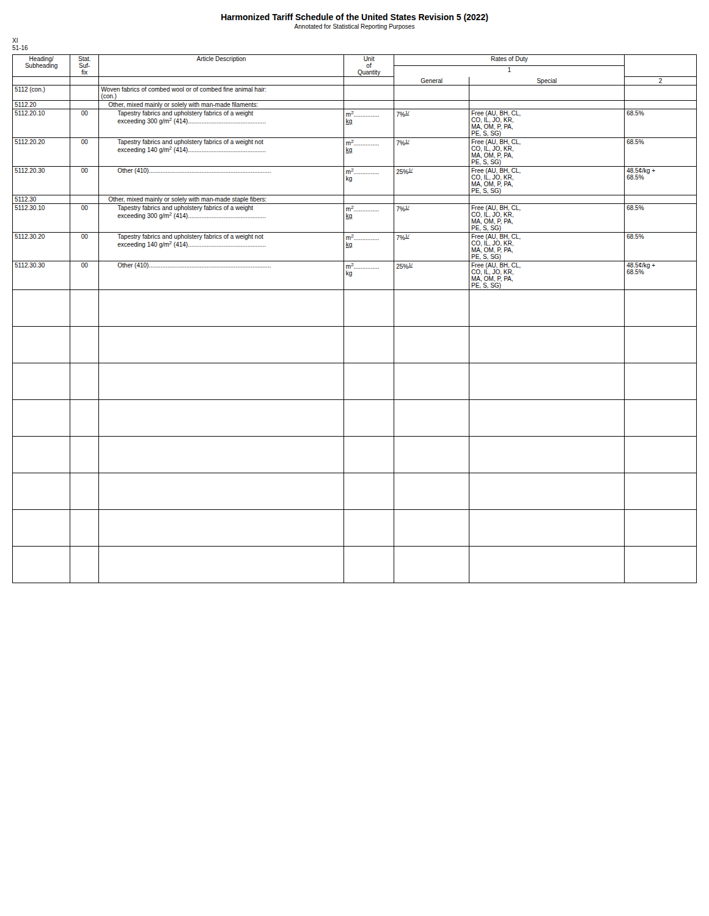Harmonized Tariff Schedule of the United States Revision 5 (2022)
Annotated for Statistical Reporting Purposes
XI
51-16
| Heading/ Subheading | Stat. Suf- fix | Article Description | Unit of Quantity | Rates of Duty | |
| --- | --- | --- | --- | --- | --- |
| 1 |
| | | | | General | Special | 2 |
| 5112 (con.) | | Woven fabrics of combed wool or of combed fine animal hair: (con.) | | | | |
| 5112.20 | | Other, mixed mainly or solely with man-made filaments: | | | | |
| 5112.20.10 | 00 | Tapestry fabrics and upholstery fabrics of a weight exceeding 300 g/m 2 (414).............................................. | m 2 ............... kg | 7% 1/ | Free (AU, BH, CL, CO, IL, JO, KR, MA, OM, P, PA, PE, S, SG) | 68.5% |
| 5112.20.20 | 00 | Tapestry fabrics and upholstery fabrics of a weight not exceeding 140 g/m 2 (414).............................................. | m 2 ............... kg | 7% 1/ | Free (AU, BH, CL, CO, IL, JO, KR, MA, OM, P, PA, PE, S, SG) | 68.5% |
| 5112.20.30 | 00 | Other (410)........................................................................ | m 2 ............... kg | 25% 1/ | Free (AU, BH, CL, CO, IL, JO, KR, MA, OM, P, PA, PE, S, SG) | 48.5¢/kg + 68.5% |
| 5112.30 | | Other, mixed mainly or solely with man-made staple fibers: | | | | |
| 5112.30.10 | 00 | Tapestry fabrics and upholstery fabrics of a weight exceeding 300 g/m 2 (414).............................................. | m 2 ............... kg | 7% 1/ | Free (AU, BH, CL, CO, IL, JO, KR, MA, OM, P, PA, PE, S, SG) | 68.5% |
| 5112.30.20 | 00 | Tapestry fabrics and upholstery fabrics of a weight not exceeding 140 g/m 2 (414).............................................. | m 2 ............... kg | 7% 1/ | Free (AU, BH, CL, CO, IL, JO, KR, MA, OM, P, PA, PE, S, SG) | 68.5% |
| 5112.30.30 | 00 | Other (410)........................................................................ | m 2 ............... kg | 25% 1/ | Free (AU, BH, CL, CO, IL, JO, KR, MA, OM, P, PA, PE, S, SG) | 48.5¢/kg + 68.5% |